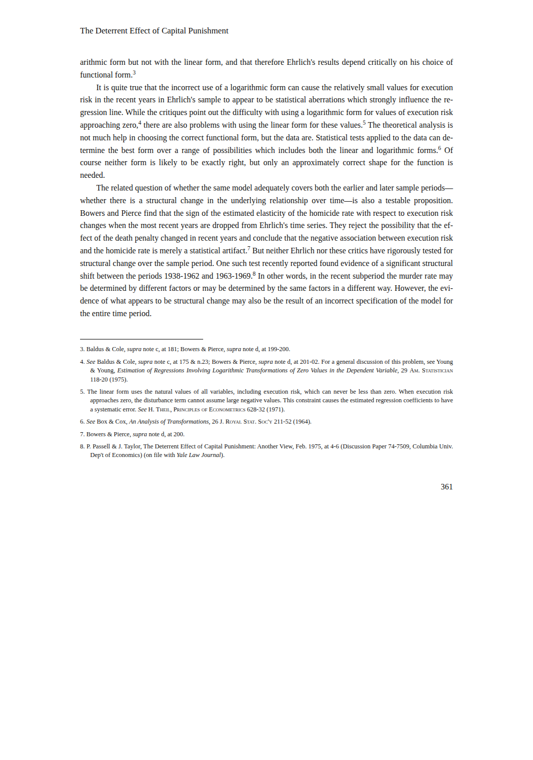The Deterrent Effect of Capital Punishment
arithmic form but not with the linear form, and that therefore Ehrlich's results depend critically on his choice of functional form.3
It is quite true that the incorrect use of a logarithmic form can cause the relatively small values for execution risk in the recent years in Ehrlich's sample to appear to be statistical aberrations which strongly influence the regression line. While the critiques point out the difficulty with using a logarithmic form for values of execution risk approaching zero,4 there are also problems with using the linear form for these values.5 The theoretical analysis is not much help in choosing the correct functional form, but the data are. Statistical tests applied to the data can determine the best form over a range of possibilities which includes both the linear and logarithmic forms.6 Of course neither form is likely to be exactly right, but only an approximately correct shape for the function is needed.
The related question of whether the same model adequately covers both the earlier and later sample periods—whether there is a structural change in the underlying relationship over time—is also a testable proposition. Bowers and Pierce find that the sign of the estimated elasticity of the homicide rate with respect to execution risk changes when the most recent years are dropped from Ehrlich's time series. They reject the possibility that the effect of the death penalty changed in recent years and conclude that the negative association between execution risk and the homicide rate is merely a statistical artifact.7 But neither Ehrlich nor these critics have rigorously tested for structural change over the sample period. One such test recently reported found evidence of a significant structural shift between the periods 1938-1962 and 1963-1969.8 In other words, in the recent subperiod the murder rate may be determined by different factors or may be determined by the same factors in a different way. However, the evidence of what appears to be structural change may also be the result of an incorrect specification of the model for the entire time period.
3. Baldus & Cole, supra note c, at 181; Bowers & Pierce, supra note d, at 199-200.
4. See Baldus & Cole, supra note c, at 175 & n.23; Bowers & Pierce, supra note d, at 201-02. For a general discussion of this problem, see Young & Young, Estimation of Regressions Involving Logarithmic Transformations of Zero Values in the Dependent Variable, 29 Am. Statistician 118-20 (1975).
5. The linear form uses the natural values of all variables, including execution risk, which can never be less than zero. When execution risk approaches zero, the disturbance term cannot assume large negative values. This constraint causes the estimated regression coefficients to have a systematic error. See H. Theil, Principles of Econometrics 628-32 (1971).
6. See Box & Cox, An Analysis of Transformations, 26 J. Royal Stat. Soc'y 211-52 (1964).
7. Bowers & Pierce, supra note d, at 200.
8. P. Passell & J. Taylor, The Deterrent Effect of Capital Punishment: Another View, Feb. 1975, at 4-6 (Discussion Paper 74-7509, Columbia Univ. Dep't of Economics) (on file with Yale Law Journal).
361